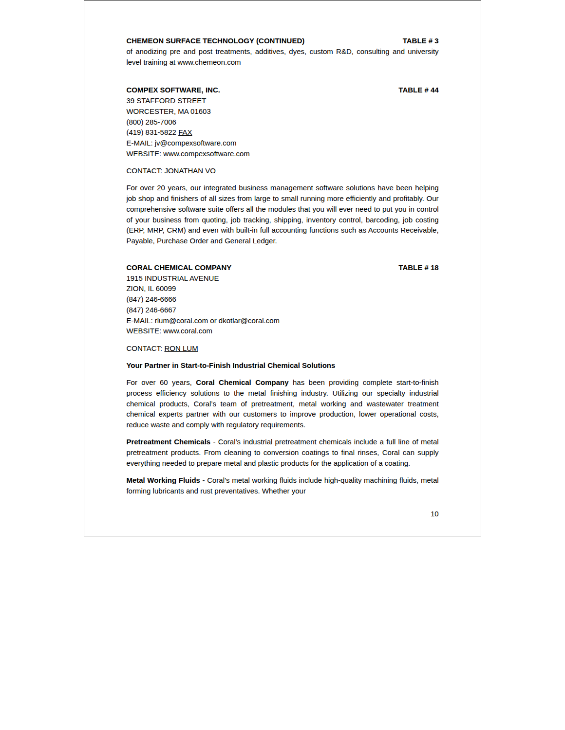CHEMEON SURFACE TECHNOLOGY (continued) TABLE # 3
of anodizing pre and post treatments, additives, dyes, custom R&D, consulting and university level training at www.chemeon.com
COMPEX SOFTWARE, INC. TABLE # 44
39 STAFFORD STREET
WORCESTER, MA 01603
(800) 285-7006
(419) 831-5822 FAX
E-MAIL: jv@compexsoftware.com
WEBSITE: www.compexsoftware.com
CONTACT: JONATHAN VO
For over 20 years, our integrated business management software solutions have been helping job shop and finishers of all sizes from large to small running more efficiently and profitably. Our comprehensive software suite offers all the modules that you will ever need to put you in control of your business from quoting, job tracking, shipping, inventory control, barcoding, job costing (ERP, MRP, CRM) and even with built-in full accounting functions such as Accounts Receivable, Payable, Purchase Order and General Ledger.
CORAL CHEMICAL COMPANY TABLE # 18
1915 INDUSTRIAL AVENUE
ZION, IL 60099
(847) 246-6666
(847) 246-6667
E-MAIL: rlum@coral.com or dkotlar@coral.com
WEBSITE: www.coral.com
CONTACT: RON LUM
Your Partner in Start-to-Finish Industrial Chemical Solutions
For over 60 years, Coral Chemical Company has been providing complete start-to-finish process efficiency solutions to the metal finishing industry. Utilizing our specialty industrial chemical products, Coral’s team of pretreatment, metal working and wastewater treatment chemical experts partner with our customers to improve production, lower operational costs, reduce waste and comply with regulatory requirements.
Pretreatment Chemicals - Coral’s industrial pretreatment chemicals include a full line of metal pretreatment products. From cleaning to conversion coatings to final rinses, Coral can supply everything needed to prepare metal and plastic products for the application of a coating.
Metal Working Fluids - Coral’s metal working fluids include high-quality machining fluids, metal forming lubricants and rust preventatives. Whether your
10